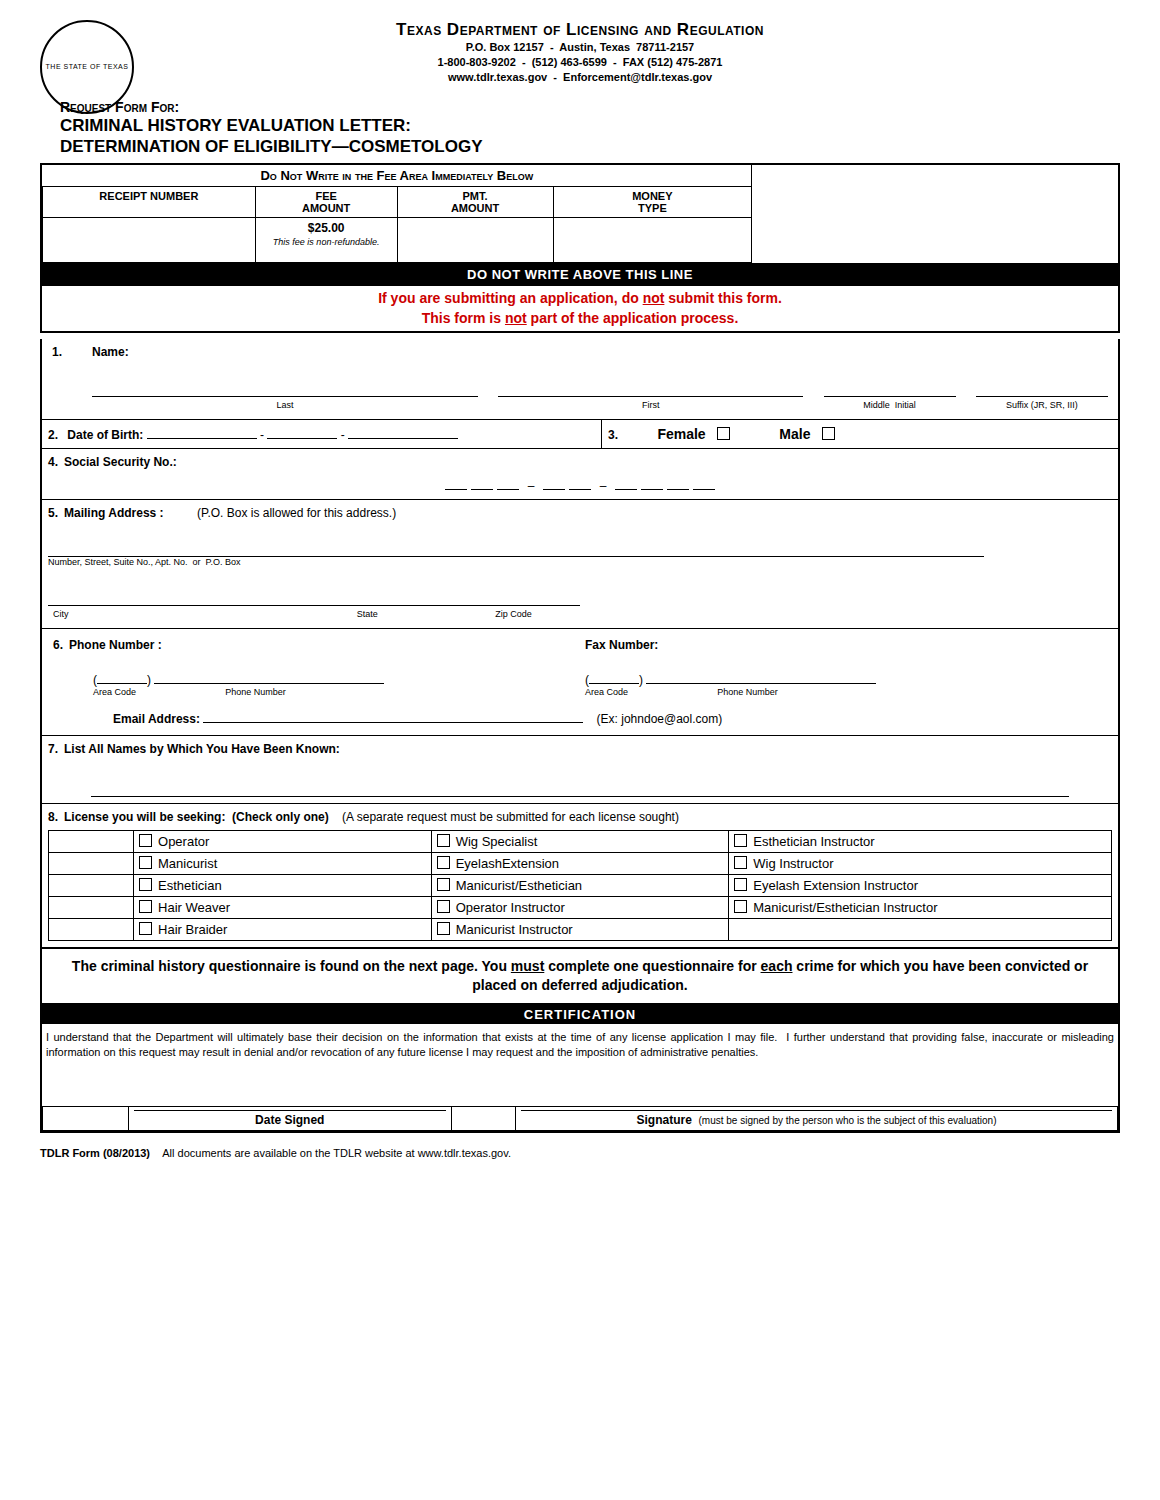THE STATE OF TEXAS
Texas Department of Licensing and Regulation
P.O. Box 12157 - Austin, Texas 78711-2157
1-800-803-9202 - (512) 463-6599 - FAX (512) 475-2871
www.tdlr.texas.gov - Enforcement@tdlr.texas.gov
Request Form For:
Criminal History Evaluation Letter:
Determination of Eligibility—Cosmetology
| / Do Not Write in the Fee Area Immediately Below / / RECEIPT NUMBER / FEE AMOUNT / PMT. AMOUNT / MONEY TYPE / / / $25.00 This fee is non-refundable. / / / |
| DO NOT WRITE ABOVE THIS LINE |
| If you are submitting an application, do not submit this form. This form is not part of the application process. |
| / 1. / Name: / / / / Last / / First / / Middle Initial / / Suffix (JR, SR, III) / / |
| / 2. Date of Birth: - - / 3. Female Male / |
| 4. Social Security No.: – – |
| 5. Mailing Address : (P.O. Box is allowed for this address.) Number, Street, Suite No., Apt. No. or P.O. Box / City / State / Zip Code / |
| / 6. Phone Number : / Fax Number: / / ( ) Area Code Phone Number / ( ) Area Code Phone Number / / Email Address: (Ex: johndoe@aol.com) / |
| 7. List All Names by Which You Have Been Known: |
| 8. License you will be seeking: (Check only one) (A separate request must be submitted for each license sought) / / Operator / Wig Specialist / Esthetician Instructor / / / Manicurist / EyelashExtension / Wig Instructor / / / Esthetician / Manicurist/Esthetician / Eyelash Extension Instructor / / / Hair Weaver / Operator Instructor / Manicurist/Esthetician Instructor / / / Hair Braider / Manicurist Instructor / / |
| The criminal history questionnaire is found on the next page. You must complete one questionnaire for each crime for which you have been convicted or placed on deferred adjudication. |
| CERTIFICATION |
| I understand that the Department will ultimately base their decision on the information that exists at the time of any license application I may file. I further understand that providing false, inaccurate or misleading information on this request may result in denial and/or revocation of any future license I may request and the imposition of administrative penalties. / / Date Signed / / Signature (must be signed by the person who is the subject of this evaluation) / |
TDLR Form (08/2013) All documents are available on the TDLR website at www.tdlr.texas.gov.